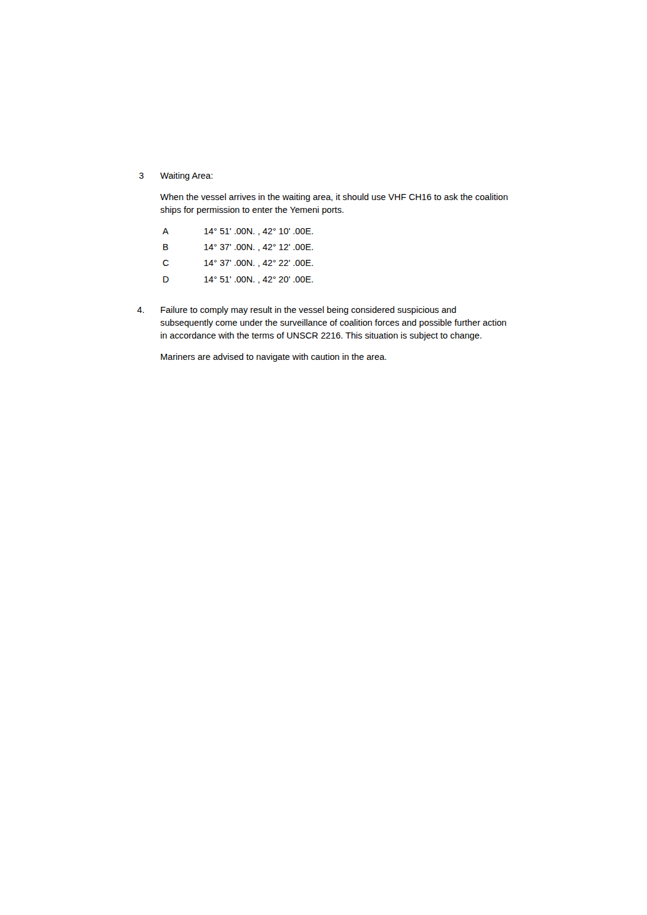3
Waiting Area:
When the vessel arrives in the waiting area, it should use VHF CH16 to ask the coalition ships for permission to enter the Yemeni ports.
| A | 14° 51' .00N. , 42° 10' .00E. |
| B | 14° 37' .00N. , 42° 12' .00E. |
| C | 14° 37' .00N. , 42° 22' .00E. |
| D | 14° 51' .00N. , 42° 20' .00E. |
4.
Failure to comply may result in the vessel being considered suspicious and subsequently come under the surveillance of coalition forces and possible further action in accordance with the terms of UNSCR 2216. This situation is subject to change.
Mariners are advised to navigate with caution in the area.